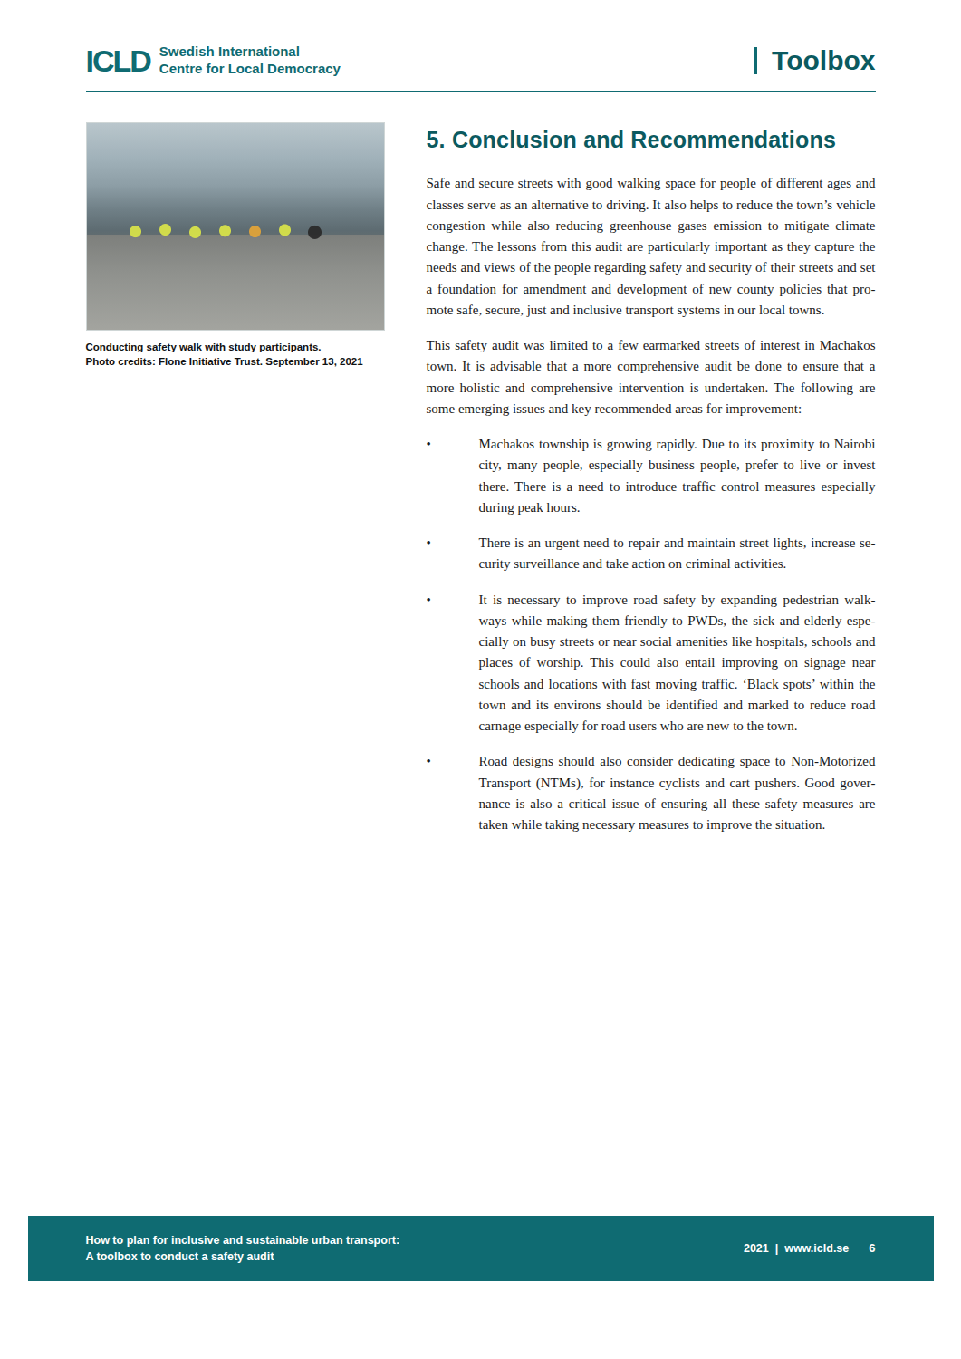ICLD
Swedish International
Centre for Local Democracy
Toolbox
Conducting safety walk with study participants.
Photo credits: Flone Initiative Trust. September 13, 2021
5. Conclusion and Recommendations
Safe and secure streets with good walking space for people of different ages and classes serve as an alternative to driving. It also helps to reduce the town’s vehicle congestion while also reducing greenhouse gases emission to mitigate climate change. The lessons from this audit are particularly important as they capture the needs and views of the people regarding safety and security of their streets and set a foundation for amendment and development of new county policies that promote safe, secure, just and inclusive transport systems in our local towns.
This safety audit was limited to a few earmarked streets of interest in Machakos town. It is advisable that a more comprehensive audit be done to ensure that a more holistic and comprehensive intervention is undertaken. The following are some emerging issues and key recommended areas for improvement:
Machakos township is growing rapidly. Due to its proximity to Nairobi city, many people, especially business people, prefer to live or invest there. There is a need to introduce traffic control measures especially during peak hours.
There is an urgent need to repair and maintain street lights, increase security surveillance and take action on criminal activities.
It is necessary to improve road safety by expanding pedestrian walkways while making them friendly to PWDs, the sick and elderly especially on busy streets or near social amenities like hospitals, schools and places of worship. This could also entail improving on signage near schools and locations with fast moving traffic. ‘Black spots’ within the town and its environs should be identified and marked to reduce road carnage especially for road users who are new to the town.
Road designs should also consider dedicating space to Non-Motorized Transport (NTMs), for instance cyclists and cart pushers. Good governance is also a critical issue of ensuring all these safety measures are taken while taking necessary measures to improve the situation.
How to plan for inclusive and sustainable urban transport:
A toolbox to conduct a safety audit
2021 | www.icld.se6